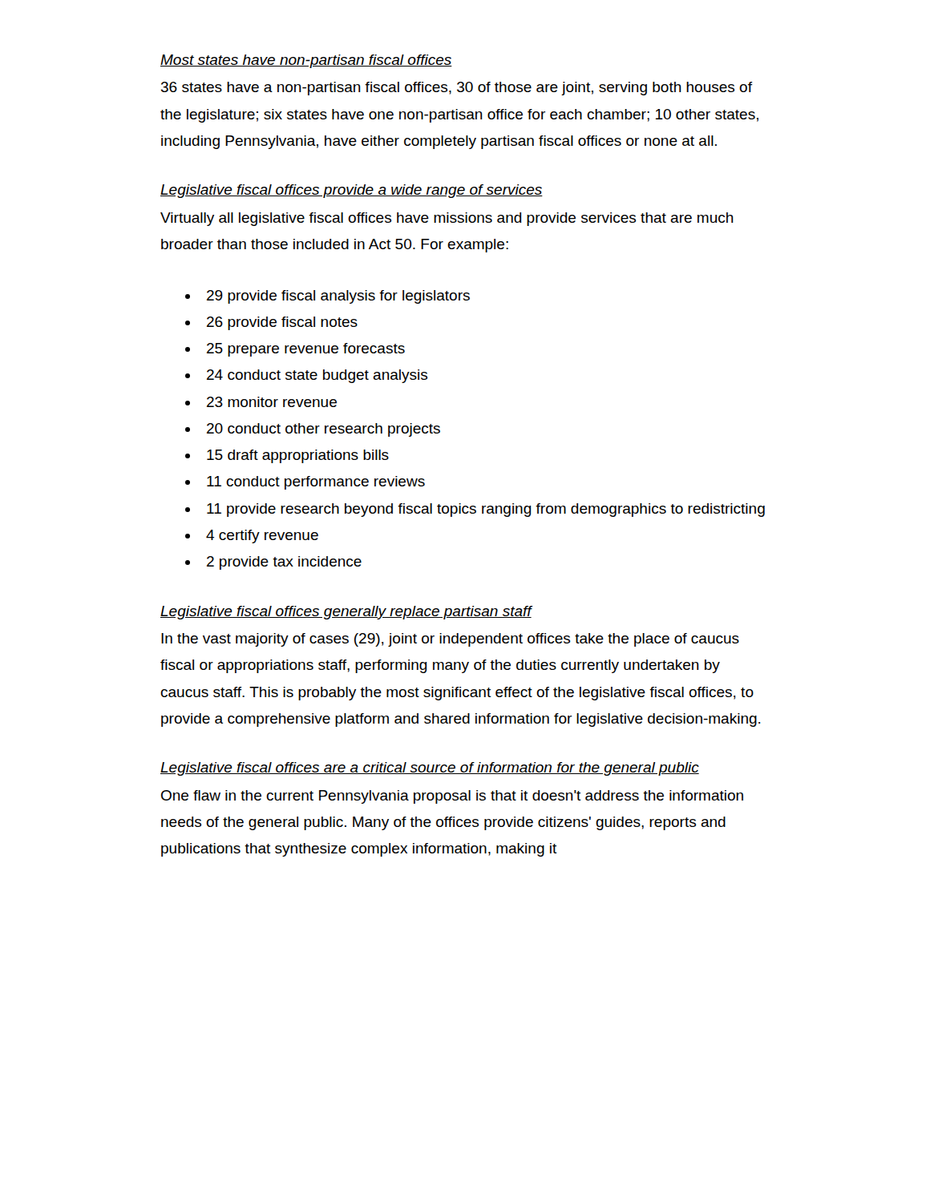Most states have non-partisan fiscal offices
36 states have a non-partisan fiscal offices, 30 of those are joint, serving both houses of the legislature; six states have one non-partisan office for each chamber; 10 other states, including Pennsylvania, have either completely partisan fiscal offices or none at all.
Legislative fiscal offices provide a wide range of services
Virtually all legislative fiscal offices have missions and provide services that are much broader than those included in Act 50. For example:
29 provide fiscal analysis for legislators
26 provide fiscal notes
25 prepare revenue forecasts
24 conduct state budget analysis
23 monitor revenue
20 conduct other research projects
15 draft appropriations bills
11 conduct performance reviews
11 provide research beyond fiscal topics ranging from demographics to redistricting
4 certify revenue
2 provide tax incidence
Legislative fiscal offices generally replace partisan staff
In the vast majority of cases (29), joint or independent offices take the place of caucus fiscal or appropriations staff, performing many of the duties currently undertaken by caucus staff. This is probably the most significant effect of the legislative fiscal offices, to provide a comprehensive platform and shared information for legislative decision-making.
Legislative fiscal offices are a critical source of information for the general public
One flaw in the current Pennsylvania proposal is that it doesn't address the information needs of the general public. Many of the offices provide citizens' guides, reports and publications that synthesize complex information, making it